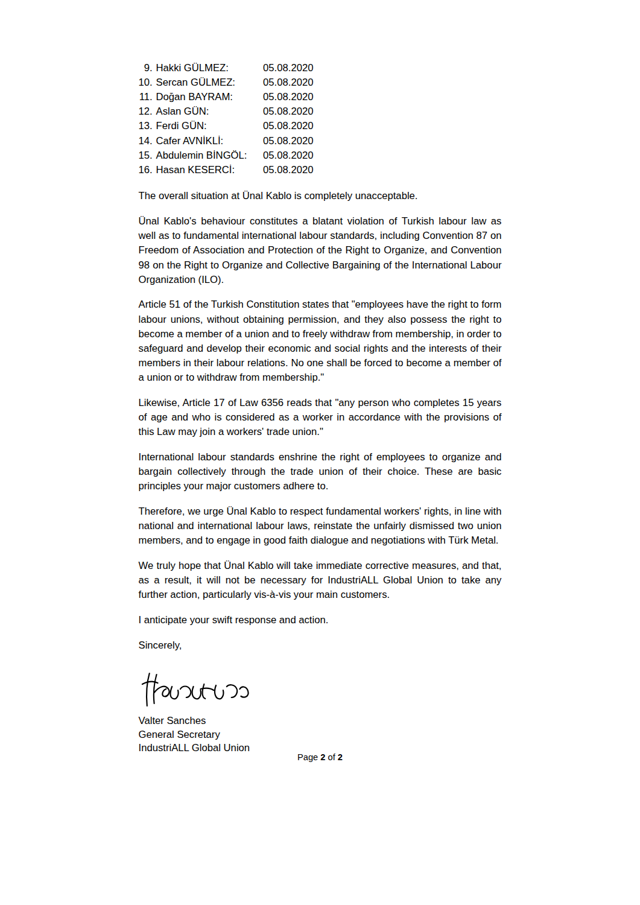| 9. | Hakki GÜLMEZ: | 05.08.2020 |
| 10. | Sercan GÜLMEZ: | 05.08.2020 |
| 11. | Doğan BAYRAM: | 05.08.2020 |
| 12. | Aslan GÜN: | 05.08.2020 |
| 13. | Ferdi GÜN: | 05.08.2020 |
| 14. | Cafer AVNİKLİ: | 05.08.2020 |
| 15. | Abdulemin BİNGÖL: | 05.08.2020 |
| 16. | Hasan KESERCİ: | 05.08.2020 |
The overall situation at Ünal Kablo is completely unacceptable.
Ünal Kablo's behaviour constitutes a blatant violation of Turkish labour law as well as to fundamental international labour standards, including Convention 87 on Freedom of Association and Protection of the Right to Organize, and Convention 98 on the Right to Organize and Collective Bargaining of the International Labour Organization (ILO).
Article 51 of the Turkish Constitution states that "employees have the right to form labour unions, without obtaining permission, and they also possess the right to become a member of a union and to freely withdraw from membership, in order to safeguard and develop their economic and social rights and the interests of their members in their labour relations. No one shall be forced to become a member of a union or to withdraw from membership."
Likewise, Article 17 of Law 6356 reads that "any person who completes 15 years of age and who is considered as a worker in accordance with the provisions of this Law may join a workers' trade union."
International labour standards enshrine the right of employees to organize and bargain collectively through the trade union of their choice. These are basic principles your major customers adhere to.
Therefore, we urge Ünal Kablo to respect fundamental workers' rights, in line with national and international labour laws, reinstate the unfairly dismissed two union members, and to engage in good faith dialogue and negotiations with Türk Metal.
We truly hope that Ünal Kablo will take immediate corrective measures, and that, as a result, it will not be necessary for IndustriALL Global Union to take any further action, particularly vis-à-vis your main customers.
I anticipate your swift response and action.
Sincerely,
Valter Sanches
General Secretary
IndustriALL Global Union
Page 2 of 2